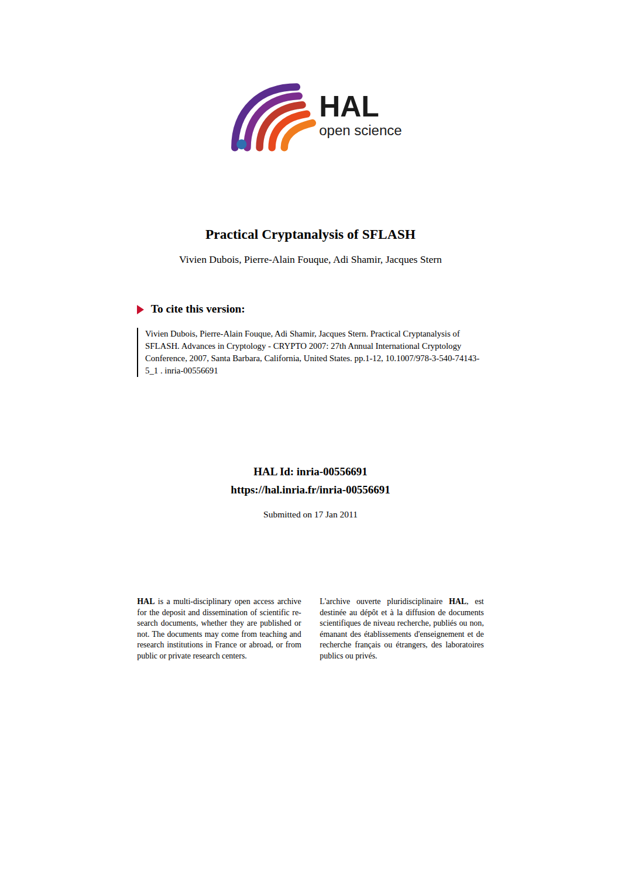HAL open science
Practical Cryptanalysis of SFLASH
Vivien Dubois, Pierre-Alain Fouque, Adi Shamir, Jacques Stern
To cite this version:
Vivien Dubois, Pierre-Alain Fouque, Adi Shamir, Jacques Stern. Practical Cryptanalysis of SFLASH. Advances in Cryptology - CRYPTO 2007: 27th Annual International Cryptology Conference, 2007, Santa Barbara, California, United States. pp.1-12, 10.1007/978-3-540-74143-5_1 . inria-00556691
HAL Id: inria-00556691
https://hal.inria.fr/inria-00556691
Submitted on 17 Jan 2011
HAL is a multi-disciplinary open access archive for the deposit and dissemination of scientific research documents, whether they are published or not. The documents may come from teaching and research institutions in France or abroad, or from public or private research centers.
L'archive ouverte pluridisciplinaire HAL, est destinée au dépôt et à la diffusion de documents scientifiques de niveau recherche, publiés ou non, émanant des établissements d'enseignement et de recherche français ou étrangers, des laboratoires publics ou privés.